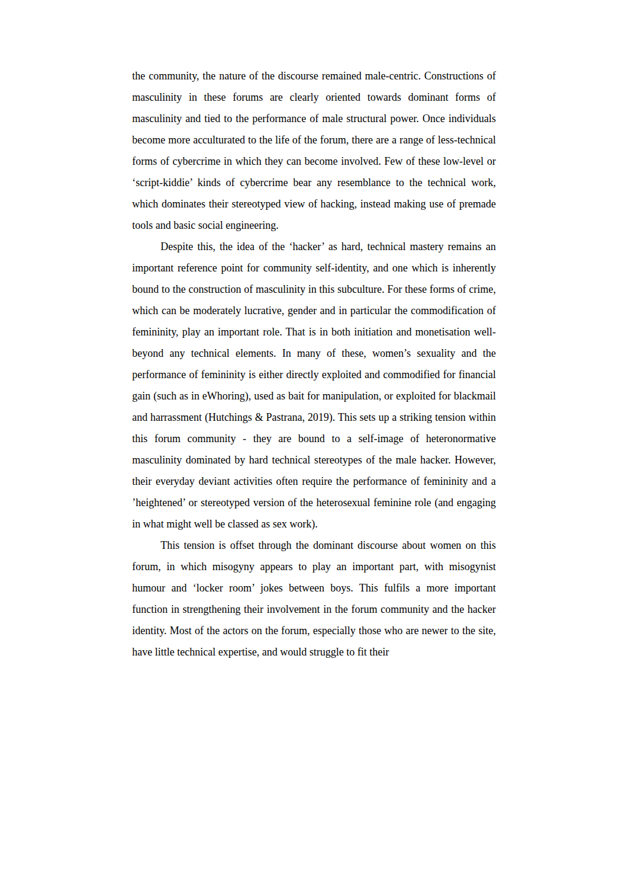the community, the nature of the discourse remained male-centric. Constructions of masculinity in these forums are clearly oriented towards dominant forms of masculinity and tied to the performance of male structural power. Once individuals become more acculturated to the life of the forum, there are a range of less-technical forms of cybercrime in which they can become involved. Few of these low-level or ‘script-kiddie’ kinds of cybercrime bear any resemblance to the technical work, which dominates their stereotyped view of hacking, instead making use of premade tools and basic social engineering.
Despite this, the idea of the ‘hacker’ as hard, technical mastery remains an important reference point for community self-identity, and one which is inherently bound to the construction of masculinity in this subculture. For these forms of crime, which can be moderately lucrative, gender and in particular the commodification of femininity, play an important role. That is in both initiation and monetisation well-beyond any technical elements. In many of these, women’s sexuality and the performance of femininity is either directly exploited and commodified for financial gain (such as in eWhoring), used as bait for manipulation, or exploited for blackmail and harrassment (Hutchings & Pastrana, 2019). This sets up a striking tension within this forum community - they are bound to a self-image of heteronormative masculinity dominated by hard technical stereotypes of the male hacker. However, their everyday deviant activities often require the performance of femininity and a ’heightened’ or stereotyped version of the heterosexual feminine role (and engaging in what might well be classed as sex work).
This tension is offset through the dominant discourse about women on this forum, in which misogyny appears to play an important part, with misogynist humour and ‘locker room’ jokes between boys. This fulfils a more important function in strengthening their involvement in the forum community and the hacker identity. Most of the actors on the forum, especially those who are newer to the site, have little technical expertise, and would struggle to fit their